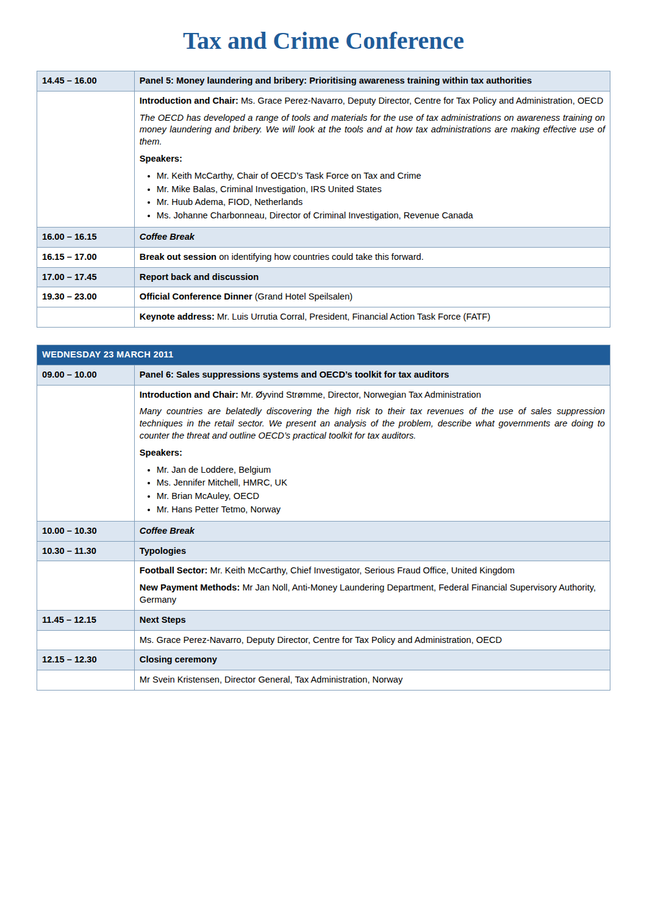Tax and Crime Conference
| 14.45 – 16.00 | Panel 5: Money laundering and bribery: Prioritising awareness training within tax authorities |
| | Introduction and Chair: Ms. Grace Perez-Navarro, Deputy Director, Centre for Tax Policy and Administration, OECD The OECD has developed a range of tools and materials for the use of tax administrations on awareness training on money laundering and bribery. We will look at the tools and at how tax administrations are making effective use of them. Speakers: Mr. Keith McCarthy, Chair of OECD’s Task Force on Tax and Crime Mr. Mike Balas, Criminal Investigation, IRS United States Mr. Huub Adema, FIOD, Netherlands Ms. Johanne Charbonneau, Director of Criminal Investigation, Revenue Canada |
| 16.00 – 16.15 | Coffee Break |
| 16.15 – 17.00 | Break out session on identifying how countries could take this forward. |
| 17.00 – 17.45 | Report back and discussion |
| 19.30 – 23.00 | Official Conference Dinner (Grand Hotel Speilsalen) |
| | Keynote address: Mr. Luis Urrutia Corral, President, Financial Action Task Force (FATF) |
| WEDNESDAY 23 MARCH 2011 |
| 09.00 – 10.00 | Panel 6: Sales suppressions systems and OECD’s toolkit for tax auditors |
| | Introduction and Chair: Mr. Øyvind Strømme, Director, Norwegian Tax Administration Many countries are belatedly discovering the high risk to their tax revenues of the use of sales suppression techniques in the retail sector. We present an analysis of the problem, describe what governments are doing to counter the threat and outline OECD’s practical toolkit for tax auditors. Speakers: Mr. Jan de Loddere, Belgium Ms. Jennifer Mitchell, HMRC, UK Mr. Brian McAuley, OECD Mr. Hans Petter Tetmo, Norway |
| 10.00 – 10.30 | Coffee Break |
| 10.30 – 11.30 | Typologies |
| | Football Sector: Mr. Keith McCarthy, Chief Investigator, Serious Fraud Office, United Kingdom New Payment Methods: Mr Jan Noll, Anti-Money Laundering Department, Federal Financial Supervisory Authority, Germany |
| 11.45 – 12.15 | Next Steps |
| | Ms. Grace Perez-Navarro, Deputy Director, Centre for Tax Policy and Administration, OECD |
| 12.15 – 12.30 | Closing ceremony |
| | Mr Svein Kristensen, Director General, Tax Administration, Norway |